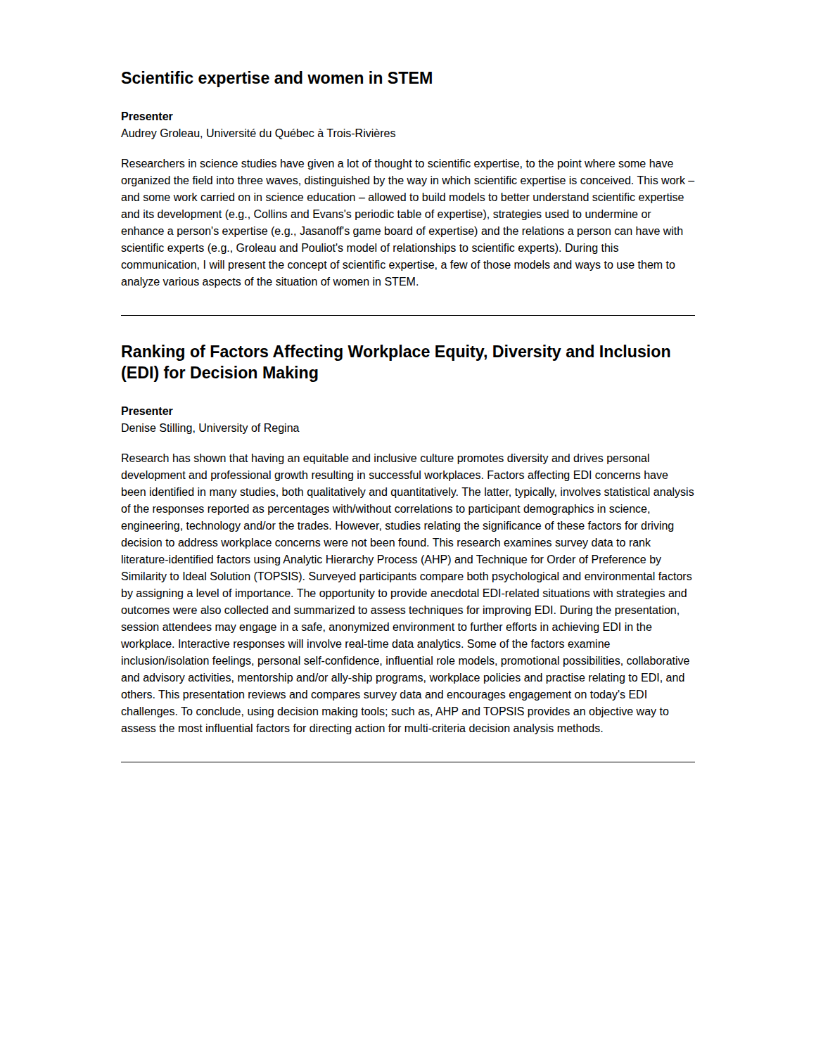Scientific expertise and women in STEM
Presenter
Audrey Groleau, Université du Québec à Trois-Rivières
Researchers in science studies have given a lot of thought to scientific expertise, to the point where some have organized the field into three waves, distinguished by the way in which scientific expertise is conceived. This work – and some work carried on in science education – allowed to build models to better understand scientific expertise and its development (e.g., Collins and Evans's periodic table of expertise), strategies used to undermine or enhance a person's expertise (e.g., Jasanoff's game board of expertise) and the relations a person can have with scientific experts (e.g., Groleau and Pouliot's model of relationships to scientific experts). During this communication, I will present the concept of scientific expertise, a few of those models and ways to use them to analyze various aspects of the situation of women in STEM.
Ranking of Factors Affecting Workplace Equity, Diversity and Inclusion (EDI) for Decision Making
Presenter
Denise Stilling, University of Regina
Research has shown that having an equitable and inclusive culture promotes diversity and drives personal development and professional growth resulting in successful workplaces. Factors affecting EDI concerns have been identified in many studies, both qualitatively and quantitatively. The latter, typically, involves statistical analysis of the responses reported as percentages with/without correlations to participant demographics in science, engineering, technology and/or the trades. However, studies relating the significance of these factors for driving decision to address workplace concerns were not been found. This research examines survey data to rank literature-identified factors using Analytic Hierarchy Process (AHP) and Technique for Order of Preference by Similarity to Ideal Solution (TOPSIS). Surveyed participants compare both psychological and environmental factors by assigning a level of importance. The opportunity to provide anecdotal EDI-related situations with strategies and outcomes were also collected and summarized to assess techniques for improving EDI. During the presentation, session attendees may engage in a safe, anonymized environment to further efforts in achieving EDI in the workplace. Interactive responses will involve real-time data analytics. Some of the factors examine inclusion/isolation feelings, personal self-confidence, influential role models, promotional possibilities, collaborative and advisory activities, mentorship and/or ally-ship programs, workplace policies and practise relating to EDI, and others. This presentation reviews and compares survey data and encourages engagement on today's EDI challenges. To conclude, using decision making tools; such as, AHP and TOPSIS provides an objective way to assess the most influential factors for directing action for multi-criteria decision analysis methods.